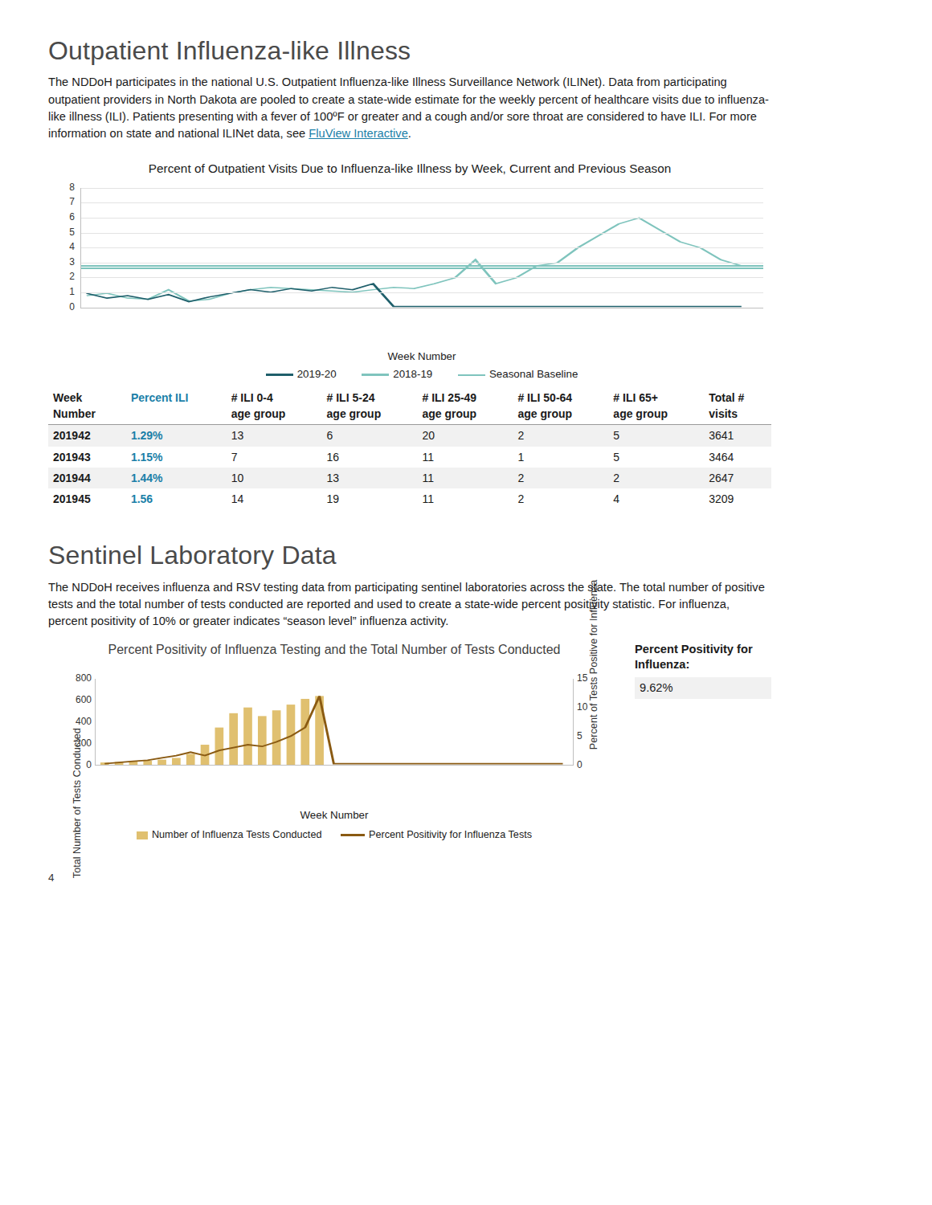Outpatient Influenza-like Illness
The NDDoH participates in the national U.S. Outpatient Influenza-like Illness Surveillance Network (ILINet). Data from participating outpatient providers in North Dakota are pooled to create a state-wide estimate for the weekly percent of healthcare visits due to influenza-like illness (ILI). Patients presenting with a fever of 100ºF or greater and a cough and/or sore throat are considered to have ILI. For more information on state and national ILINet data, see FluView Interactive.
Percent of Outpatient Visits Due to Influenza-like Illness by Week, Current and Previous Season
8
7
6
5
4
3
2
1
0
Week Number
2019-20 2018-19 Seasonal Baseline
| Week Number | Percent ILI | # ILI 0-4 age group | # ILI 5-24 age group | # ILI 25-49 age group | # ILI 50-64 age group | # ILI 65+ age group | Total # visits |
| --- | --- | --- | --- | --- | --- | --- | --- |
| 201942 | 1.29% | 13 | 6 | 20 | 2 | 5 | 3641 |
| 201943 | 1.15% | 7 | 16 | 11 | 1 | 5 | 3464 |
| 201944 | 1.44% | 10 | 13 | 11 | 2 | 2 | 2647 |
| 201945 | 1.56 | 14 | 19 | 11 | 2 | 4 | 3209 |
Sentinel Laboratory Data
The NDDoH receives influenza and RSV testing data from participating sentinel laboratories across the state. The total number of positive tests and the total number of tests conducted are reported and used to create a state-wide percent positivity statistic. For influenza, percent positivity of 10% or greater indicates “season level” influenza activity.
Percent Positivity of Influenza Testing and the Total Number of Tests Conducted
Total Number of Tests Conducted
Percent of Tests Positive for Influenza
800
600
400
200
0
15
10
5
0
Week Number
Number of Influenza Tests Conducted Percent Positivity for Influenza Tests
Percent Positivity for Influenza:
9.62%
4